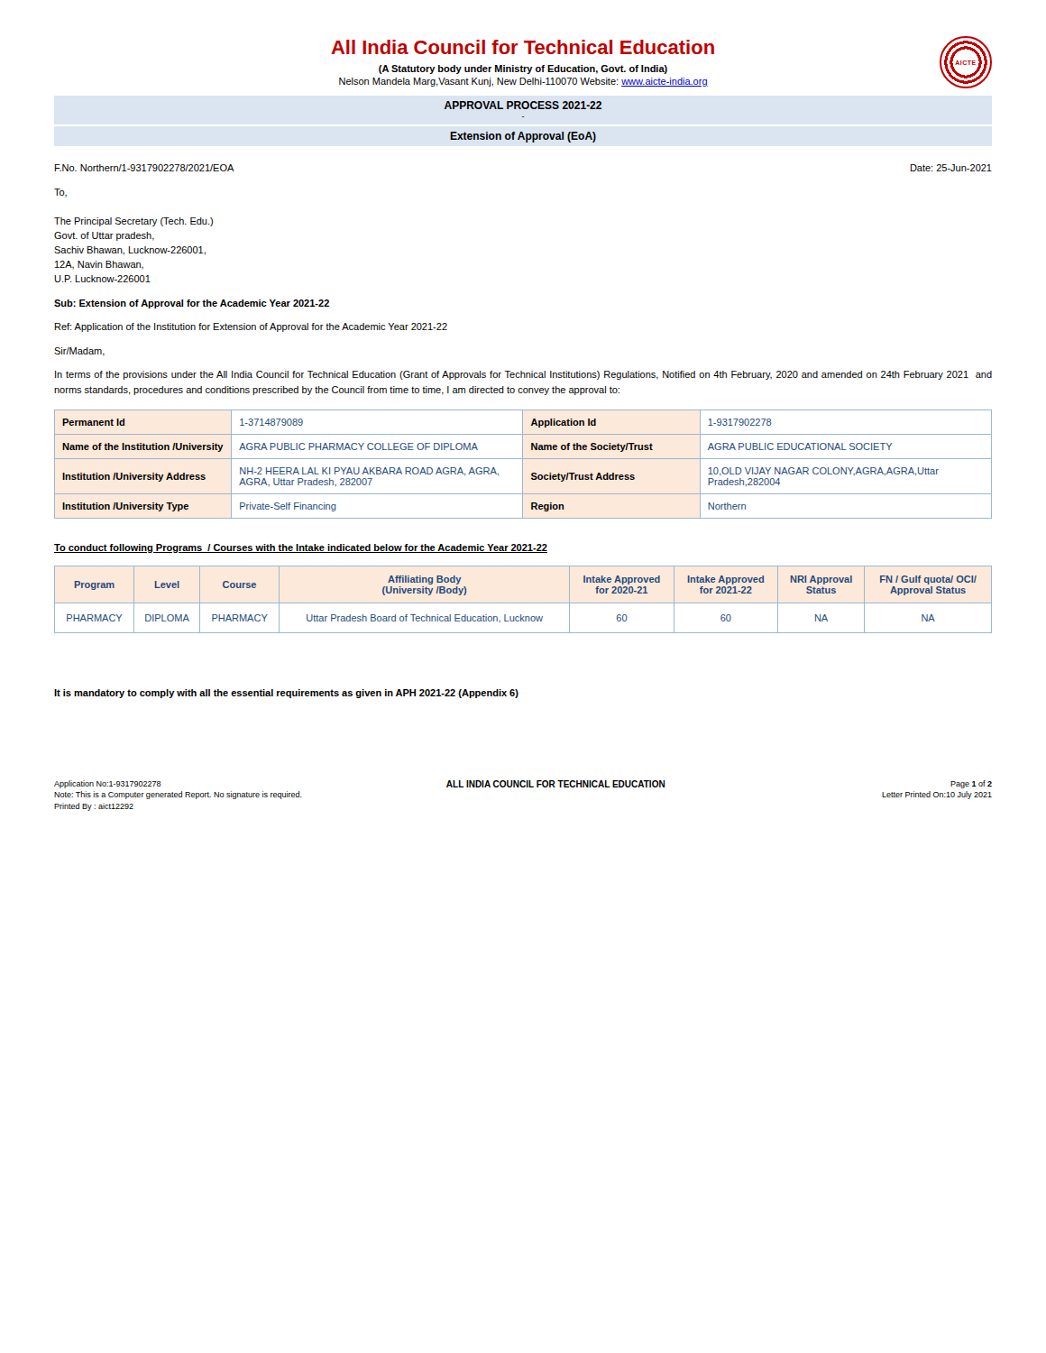All India Council for Technical Education
(A Statutory body under Ministry of Education, Govt. of India)
Nelson Mandela Marg,Vasant Kunj, New Delhi-110070 Website: www.aicte-india.org
APPROVAL PROCESS 2021-22
-
Extension of Approval (EoA)
F.No. Northern/1-9317902278/2021/EOA
Date: 25-Jun-2021
To,
The Principal Secretary (Tech. Edu.)
Govt. of Uttar pradesh,
Sachiv Bhawan, Lucknow-226001,
12A, Navin Bhawan,
U.P. Lucknow-226001
Sub: Extension of Approval for the Academic Year 2021-22
Ref: Application of the Institution for Extension of Approval for the Academic Year 2021-22
Sir/Madam,
In terms of the provisions under the All India Council for Technical Education (Grant of Approvals for Technical Institutions) Regulations, Notified on 4th February, 2020 and amended on 24th February 2021 and norms standards, procedures and conditions prescribed by the Council from time to time, I am directed to convey the approval to:
| Permanent Id | 1-3714879089 | Application Id | 1-9317902278 |
| Name of the Institution /University | AGRA PUBLIC PHARMACY COLLEGE OF DIPLOMA | Name of the Society/Trust | AGRA PUBLIC EDUCATIONAL SOCIETY |
| Institution /University Address | NH-2 HEERA LAL KI PYAU AKBARA ROAD AGRA, AGRA, AGRA, Uttar Pradesh, 282007 | Society/Trust Address | 10,OLD VIJAY NAGAR COLONY,AGRA,AGRA,Uttar Pradesh,282004 |
| Institution /University Type | Private-Self Financing | Region | Northern |
To conduct following Programs / Courses with the Intake indicated below for the Academic Year 2021-22
| Program | Level | Course | Affiliating Body (University /Body) | Intake Approved for 2020-21 | Intake Approved for 2021-22 | NRI Approval Status | FN / Gulf quota/ OCI/ Approval Status |
| --- | --- | --- | --- | --- | --- | --- | --- |
| PHARMACY | DIPLOMA | PHARMACY | Uttar Pradesh Board of Technical Education, Lucknow | 60 | 60 | NA | NA |
It is mandatory to comply with all the essential requirements as given in APH 2021-22 (Appendix 6)
Application No:1-9317902278
ALL INDIA COUNCIL FOR TECHNICAL EDUCATION
Page 1 of 2
Note: This is a Computer generated Report. No signature is required.
Printed By : aict12292
Letter Printed On:10 July 2021